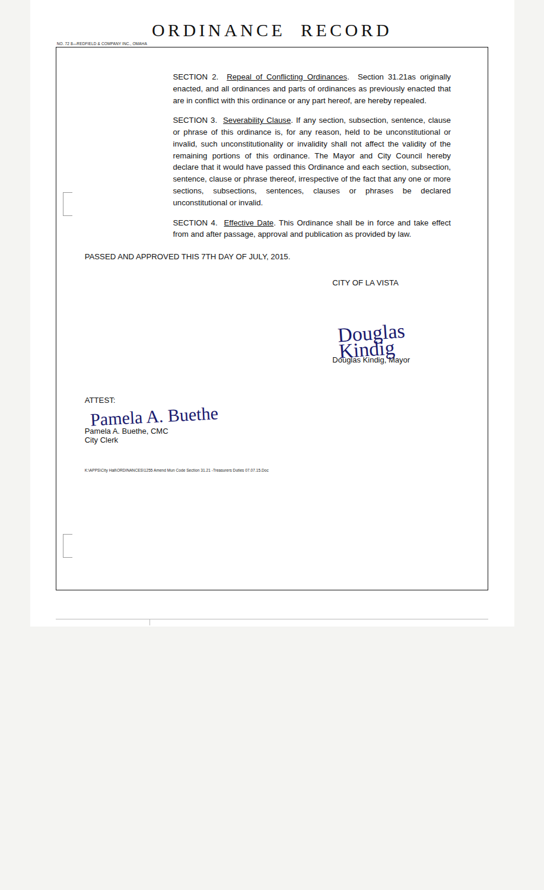ORDINANCE RECORD
No. 72 8—Redfield & Company Inc., Omaha
SECTION 2. Repeal of Conflicting Ordinances. Section 31.21as originally enacted, and all ordinances and parts of ordinances as previously enacted that are in conflict with this ordinance or any part hereof, are hereby repealed.
SECTION 3. Severability Clause. If any section, subsection, sentence, clause or phrase of this ordinance is, for any reason, held to be unconstitutional or invalid, such unconstitutionality or invalidity shall not affect the validity of the remaining portions of this ordinance. The Mayor and City Council hereby declare that it would have passed this Ordinance and each section, subsection, sentence, clause or phrase thereof, irrespective of the fact that any one or more sections, subsections, sentences, clauses or phrases be declared unconstitutional or invalid.
SECTION 4. Effective Date. This Ordinance shall be in force and take effect from and after passage, approval and publication as provided by law.
PASSED AND APPROVED THIS 7TH DAY OF JULY, 2015.
CITY OF LA VISTA
Douglas Kindig
Douglas Kindig, Mayor
ATTEST:
Pamela A. Buethe
Pamela A. Buethe, CMC
City Clerk
K:\APPS\City Hall\ORDINANCES\1255 Amend Mun Code Section 31.21 -Treasurers Duties 07.07.15.Doc